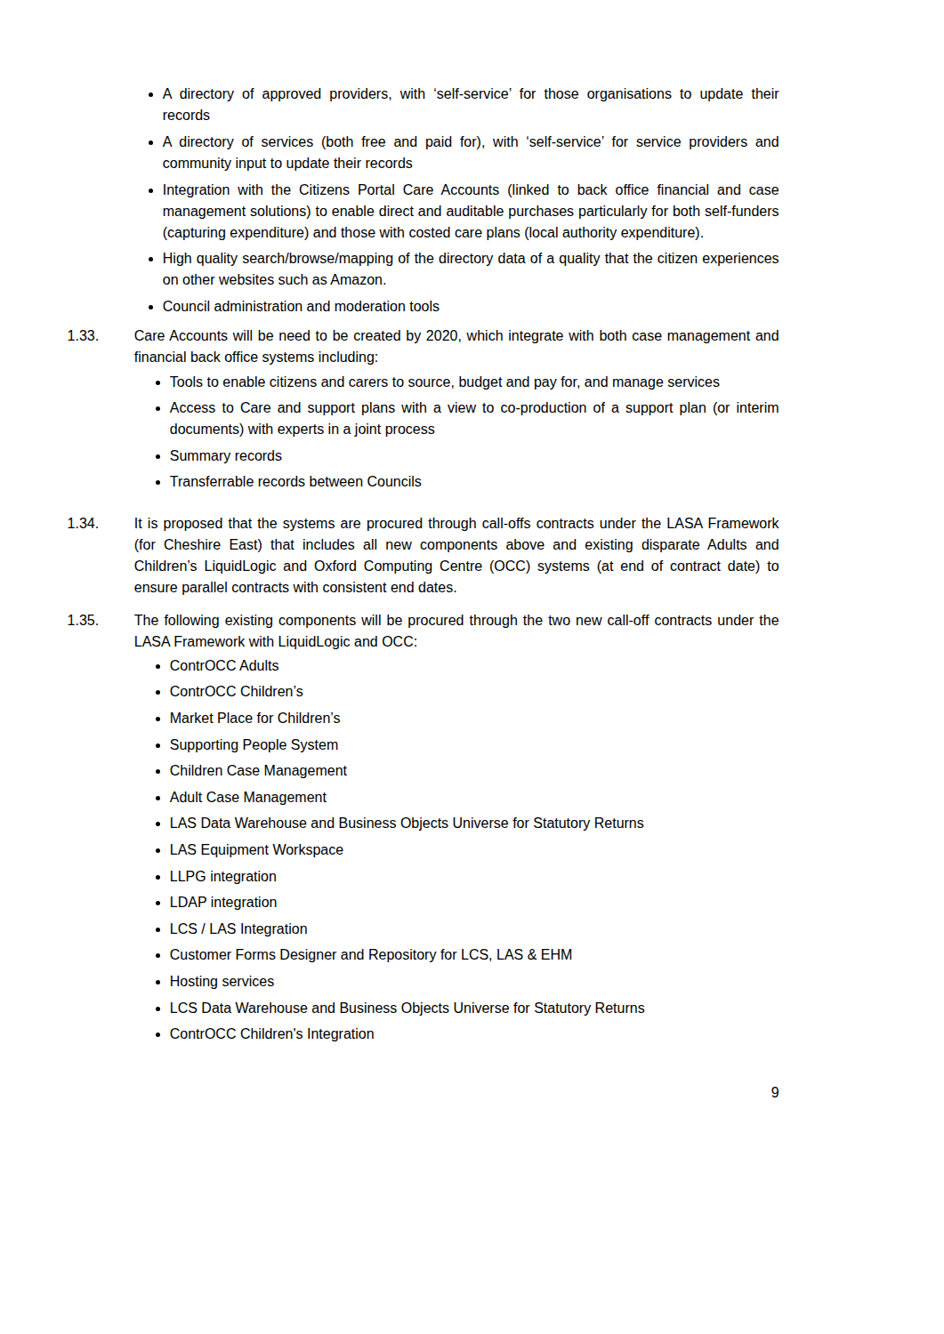A directory of approved providers, with ‘self-service’ for those organisations to update their records
A directory of services (both free and paid for), with ‘self-service’ for service providers and community input to update their records
Integration with the Citizens Portal Care Accounts (linked to back office financial and case management solutions) to enable direct and auditable purchases particularly for both self-funders (capturing expenditure) and those with costed care plans (local authority expenditure).
High quality search/browse/mapping of the directory data of a quality that the citizen experiences on other websites such as Amazon.
Council administration and moderation tools
1.33.
Care Accounts will be need to be created by 2020, which integrate with both case management and financial back office systems including:
Tools to enable citizens and carers to source, budget and pay for, and manage services
Access to Care and support plans with a view to co-production of a support plan (or interim documents) with experts in a joint process
Summary records
Transferrable records between Councils
1.34.
It is proposed that the systems are procured through call-offs contracts under the LASA Framework (for Cheshire East) that includes all new components above and existing disparate Adults and Children’s LiquidLogic and Oxford Computing Centre (OCC) systems (at end of contract date) to ensure parallel contracts with consistent end dates.
1.35.
The following existing components will be procured through the two new call-off contracts under the LASA Framework with LiquidLogic and OCC:
ContrOCC Adults
ContrOCC Children’s
Market Place for Children’s
Supporting People System
Children Case Management
Adult Case Management
LAS Data Warehouse and Business Objects Universe for Statutory Returns
LAS Equipment Workspace
LLPG integration
LDAP integration
LCS / LAS Integration
Customer Forms Designer and Repository for LCS, LAS & EHM
Hosting services
LCS Data Warehouse and Business Objects Universe for Statutory Returns
ContrOCC Children's Integration
9